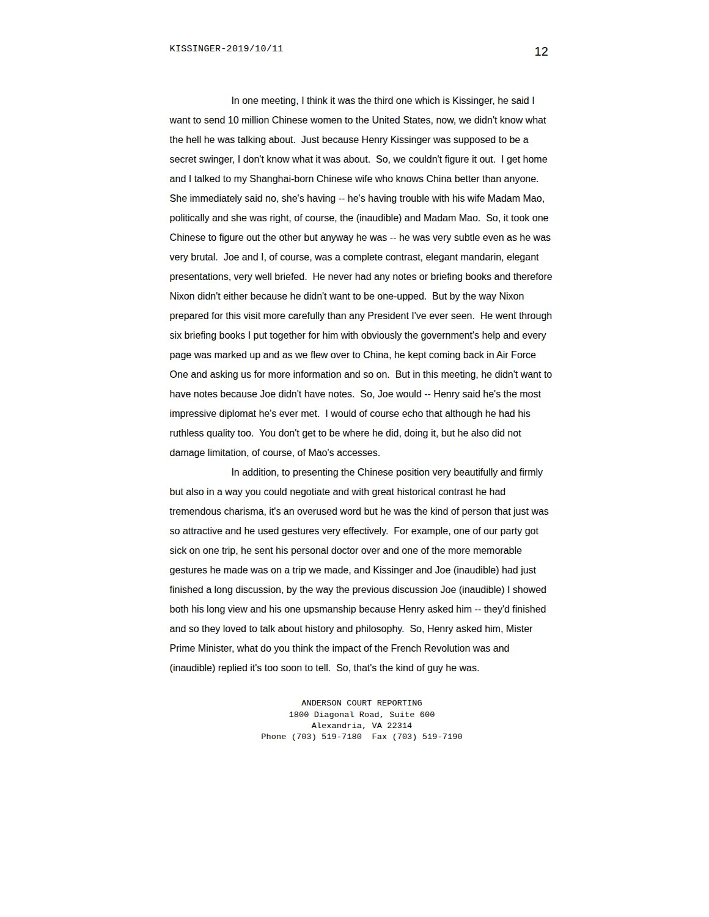KISSINGER-2019/10/11
12
In one meeting, I think it was the third one which is Kissinger, he said I want to send 10 million Chinese women to the United States, now, we didn't know what the hell he was talking about. Just because Henry Kissinger was supposed to be a secret swinger, I don't know what it was about. So, we couldn't figure it out. I get home and I talked to my Shanghai-born Chinese wife who knows China better than anyone. She immediately said no, she's having -- he's having trouble with his wife Madam Mao, politically and she was right, of course, the (inaudible) and Madam Mao. So, it took one Chinese to figure out the other but anyway he was -- he was very subtle even as he was very brutal. Joe and I, of course, was a complete contrast, elegant mandarin, elegant presentations, very well briefed. He never had any notes or briefing books and therefore Nixon didn't either because he didn't want to be one-upped. But by the way Nixon prepared for this visit more carefully than any President I've ever seen. He went through six briefing books I put together for him with obviously the government's help and every page was marked up and as we flew over to China, he kept coming back in Air Force One and asking us for more information and so on. But in this meeting, he didn't want to have notes because Joe didn't have notes. So, Joe would -- Henry said he's the most impressive diplomat he's ever met. I would of course echo that although he had his ruthless quality too. You don't get to be where he did, doing it, but he also did not damage limitation, of course, of Mao's accesses.
In addition, to presenting the Chinese position very beautifully and firmly but also in a way you could negotiate and with great historical contrast he had tremendous charisma, it's an overused word but he was the kind of person that just was so attractive and he used gestures very effectively. For example, one of our party got sick on one trip, he sent his personal doctor over and one of the more memorable gestures he made was on a trip we made, and Kissinger and Joe (inaudible) had just finished a long discussion, by the way the previous discussion Joe (inaudible) I showed both his long view and his one upsmanship because Henry asked him -- they'd finished and so they loved to talk about history and philosophy. So, Henry asked him, Mister Prime Minister, what do you think the impact of the French Revolution was and (inaudible) replied it's too soon to tell. So, that's the kind of guy he was.
ANDERSON COURT REPORTING
1800 Diagonal Road, Suite 600
Alexandria, VA 22314
Phone (703) 519-7180 Fax (703) 519-7190